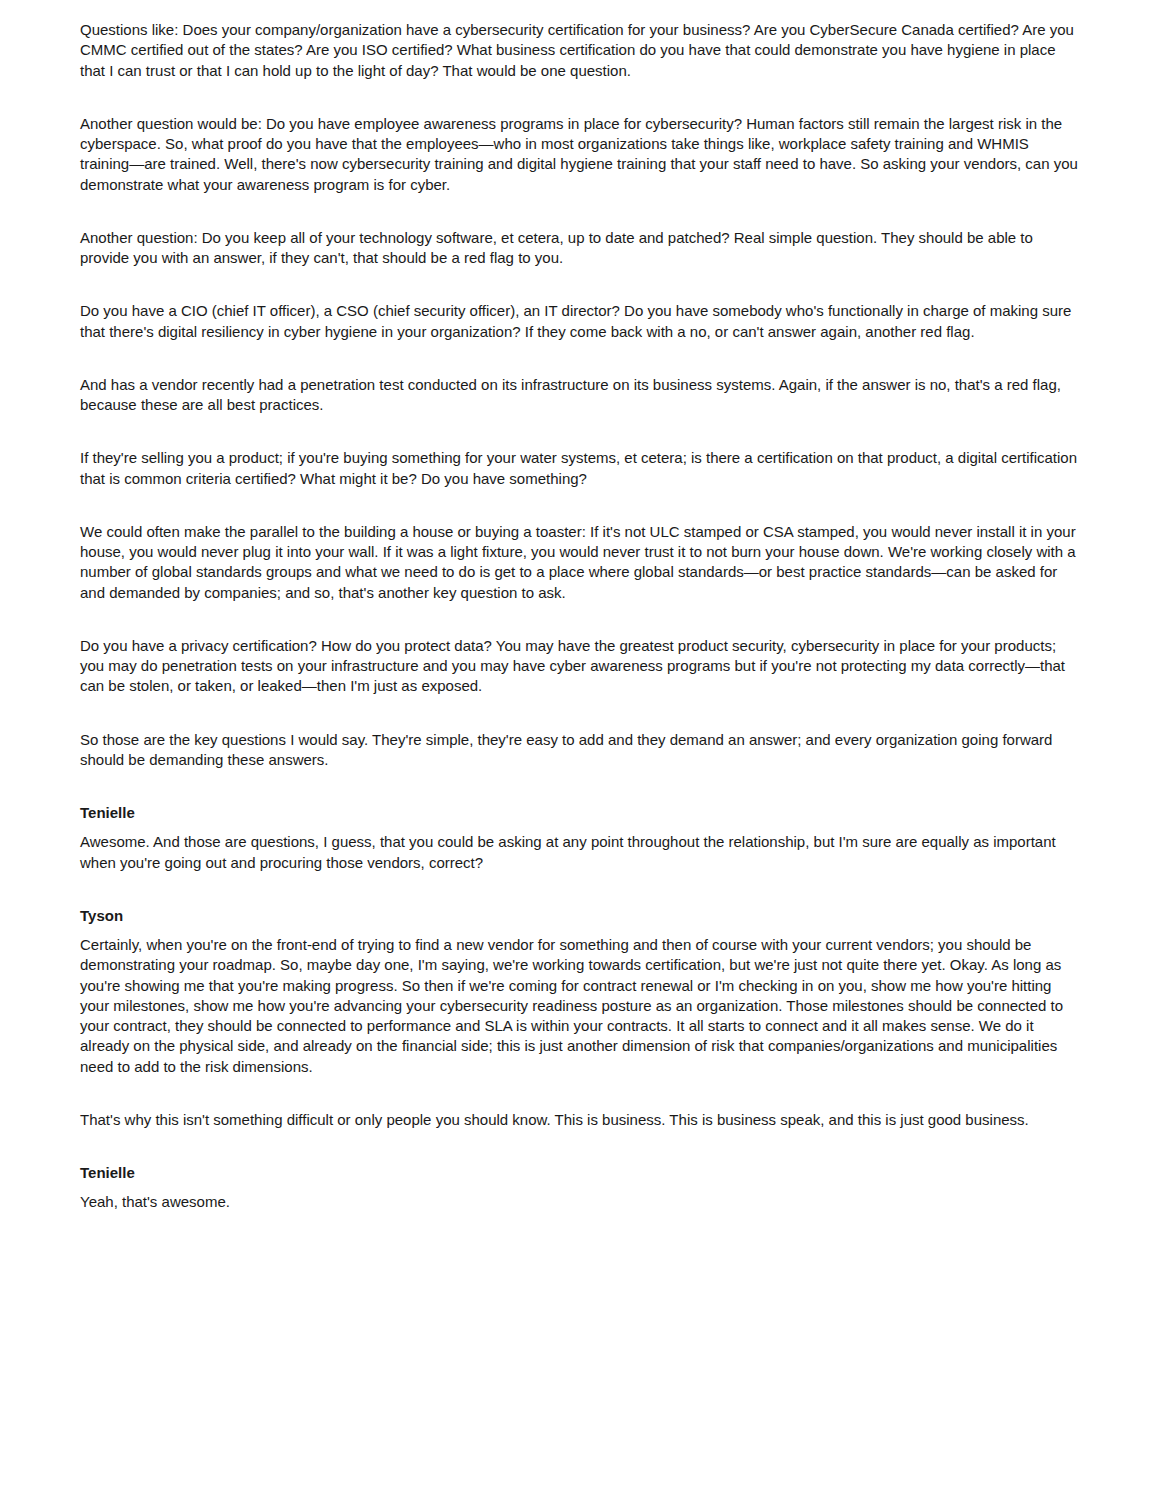Questions like: Does your company/organization have a cybersecurity certification for your business? Are you CyberSecure Canada certified? Are you CMMC certified out of the states? Are you ISO certified? What business certification do you have that could demonstrate you have hygiene in place that I can trust or that I can hold up to the light of day? That would be one question.
Another question would be: Do you have employee awareness programs in place for cybersecurity? Human factors still remain the largest risk in the cyberspace. So, what proof do you have that the employees—who in most organizations take things like, workplace safety training and WHMIS training—are trained. Well, there's now cybersecurity training and digital hygiene training that your staff need to have. So asking your vendors, can you demonstrate what your awareness program is for cyber.
Another question: Do you keep all of your technology software, et cetera, up to date and patched? Real simple question. They should be able to provide you with an answer, if they can't, that should be a red flag to you.
Do you have a CIO (chief IT officer), a CSO (chief security officer), an IT director? Do you have somebody who's functionally in charge of making sure that there's digital resiliency in cyber hygiene in your organization? If they come back with a no, or can't answer again, another red flag.
And has a vendor recently had a penetration test conducted on its infrastructure on its business systems. Again, if the answer is no, that's a red flag, because these are all best practices.
If they're selling you a product; if you're buying something for your water systems, et cetera; is there a certification on that product, a digital certification that is common criteria certified? What might it be? Do you have something?
We could often make the parallel to the building a house or buying a toaster: If it's not ULC stamped or CSA stamped, you would never install it in your house, you would never plug it into your wall. If it was a light fixture, you would never trust it to not burn your house down. We're working closely with a number of global standards groups and what we need to do is get to a place where global standards—or best practice standards—can be asked for and demanded by companies; and so, that's another key question to ask.
Do you have a privacy certification? How do you protect data? You may have the greatest product security, cybersecurity in place for your products; you may do penetration tests on your infrastructure and you may have cyber awareness programs but if you're not protecting my data correctly—that can be stolen, or taken, or leaked—then I'm just as exposed.
So those are the key questions I would say. They're simple, they're easy to add and they demand an answer; and every organization going forward should be demanding these answers.
Tenielle
Awesome. And those are questions, I guess, that you could be asking at any point throughout the relationship, but I'm sure are equally as important when you're going out and procuring those vendors, correct?
Tyson
Certainly, when you're on the front-end of trying to find a new vendor for something and then of course with your current vendors; you should be demonstrating your roadmap. So, maybe day one, I'm saying, we're working towards certification, but we're just not quite there yet. Okay. As long as you're showing me that you're making progress. So then if we're coming for contract renewal or I'm checking in on you, show me how you're hitting your milestones, show me how you're advancing your cybersecurity readiness posture as an organization. Those milestones should be connected to your contract, they should be connected to performance and SLA is within your contracts. It all starts to connect and it all makes sense. We do it already on the physical side, and already on the financial side; this is just another dimension of risk that companies/organizations and municipalities need to add to the risk dimensions.
That's why this isn't something difficult or only people you should know. This is business. This is business speak, and this is just good business.
Tenielle
Yeah, that's awesome.